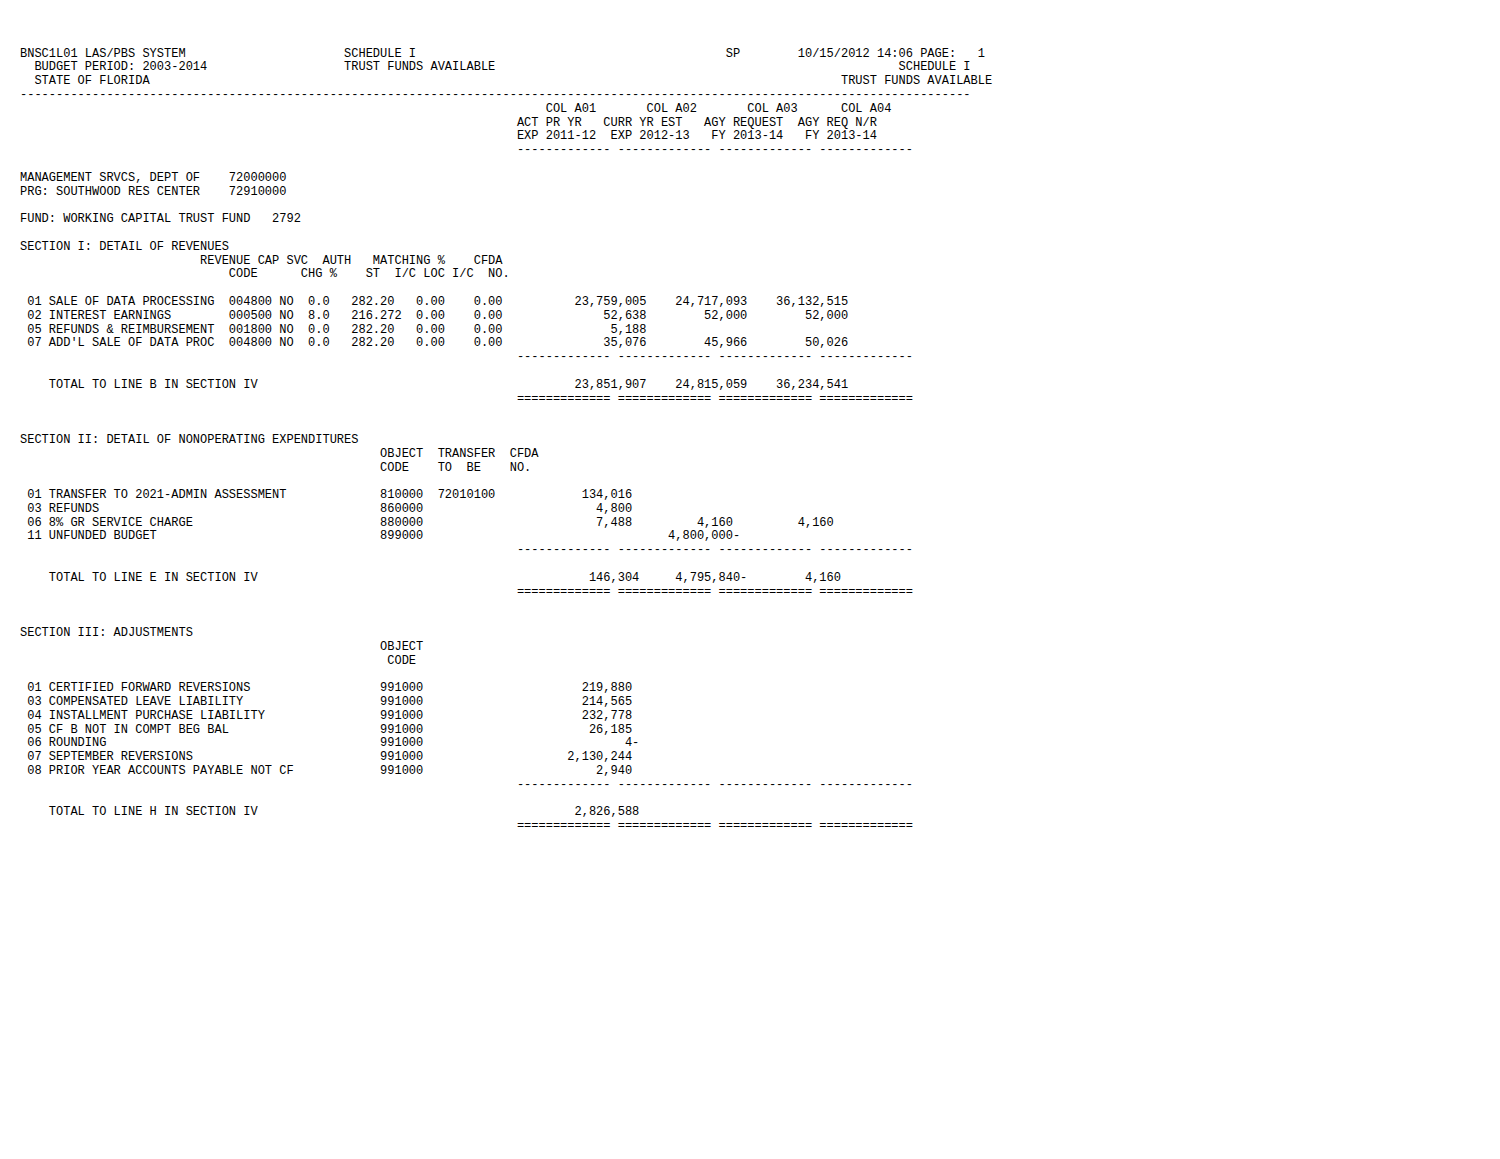BNSC1L01 LAS/PBS SYSTEM SCHEDULE I SP 10/15/2012 14:06 PAGE: 1 BUDGET PERIOD: 2003-2014 TRUST FUNDS AVAILABLE SCHEDULE I STATE OF FLORIDA TRUST FUNDS AVAILABLE ------------------------------------------------------------------------------------------------------------------------------------ COL A01 COL A02 COL A03 COL A04 ACT PR YR CURR YR EST AGY REQUEST AGY REQ N/R EXP 2011-12 EXP 2012-13 FY 2013-14 FY 2013-14 ------------- ------------- ------------- ------------- MANAGEMENT SRVCS, DEPT OF 72000000 PRG: SOUTHWOOD RES CENTER 72910000 FUND: WORKING CAPITAL TRUST FUND 2792 SECTION I: DETAIL OF REVENUES REVENUE CAP SVC AUTH MATCHING % CFDA CODE CHG % ST I/C LOC I/C NO. 01 SALE OF DATA PROCESSING 004800 NO 0.0 282.20 0.00 0.00 23,759,005 24,717,093 36,132,515 02 INTEREST EARNINGS 000500 NO 8.0 216.272 0.00 0.00 52,638 52,000 52,000 05 REFUNDS & REIMBURSEMENT 001800 NO 0.0 282.20 0.00 0.00 5,188 07 ADD'L SALE OF DATA PROC 004800 NO 0.0 282.20 0.00 0.00 35,076 45,966 50,026 ------------- ------------- ------------- ------------- TOTAL TO LINE B IN SECTION IV 23,851,907 24,815,059 36,234,541 ============= ============= ============= ============= SECTION II: DETAIL OF NONOPERATING EXPENDITURES OBJECT TRANSFER CFDA CODE TO BE NO. 01 TRANSFER TO 2021-ADMIN ASSESSMENT 810000 72010100 134,016 03 REFUNDS 860000 4,800 06 8% GR SERVICE CHARGE 880000 7,488 4,160 4,160 11 UNFUNDED BUDGET 899000 4,800,000- ------------- ------------- ------------- ------------- TOTAL TO LINE E IN SECTION IV 146,304 4,795,840- 4,160 ============= ============= ============= ============= SECTION III: ADJUSTMENTS OBJECT CODE 01 CERTIFIED FORWARD REVERSIONS 991000 219,880 03 COMPENSATED LEAVE LIABILITY 991000 214,565 04 INSTALLMENT PURCHASE LIABILITY 991000 232,778 05 CF B NOT IN COMPT BEG BAL 991000 26,185 06 ROUNDING 991000 4- 07 SEPTEMBER REVERSIONS 991000 2,130,244 08 PRIOR YEAR ACCOUNTS PAYABLE NOT CF 991000 2,940 ------------- ------------- ------------- ------------- TOTAL TO LINE H IN SECTION IV 2,826,588 ============= ============= ============= =============